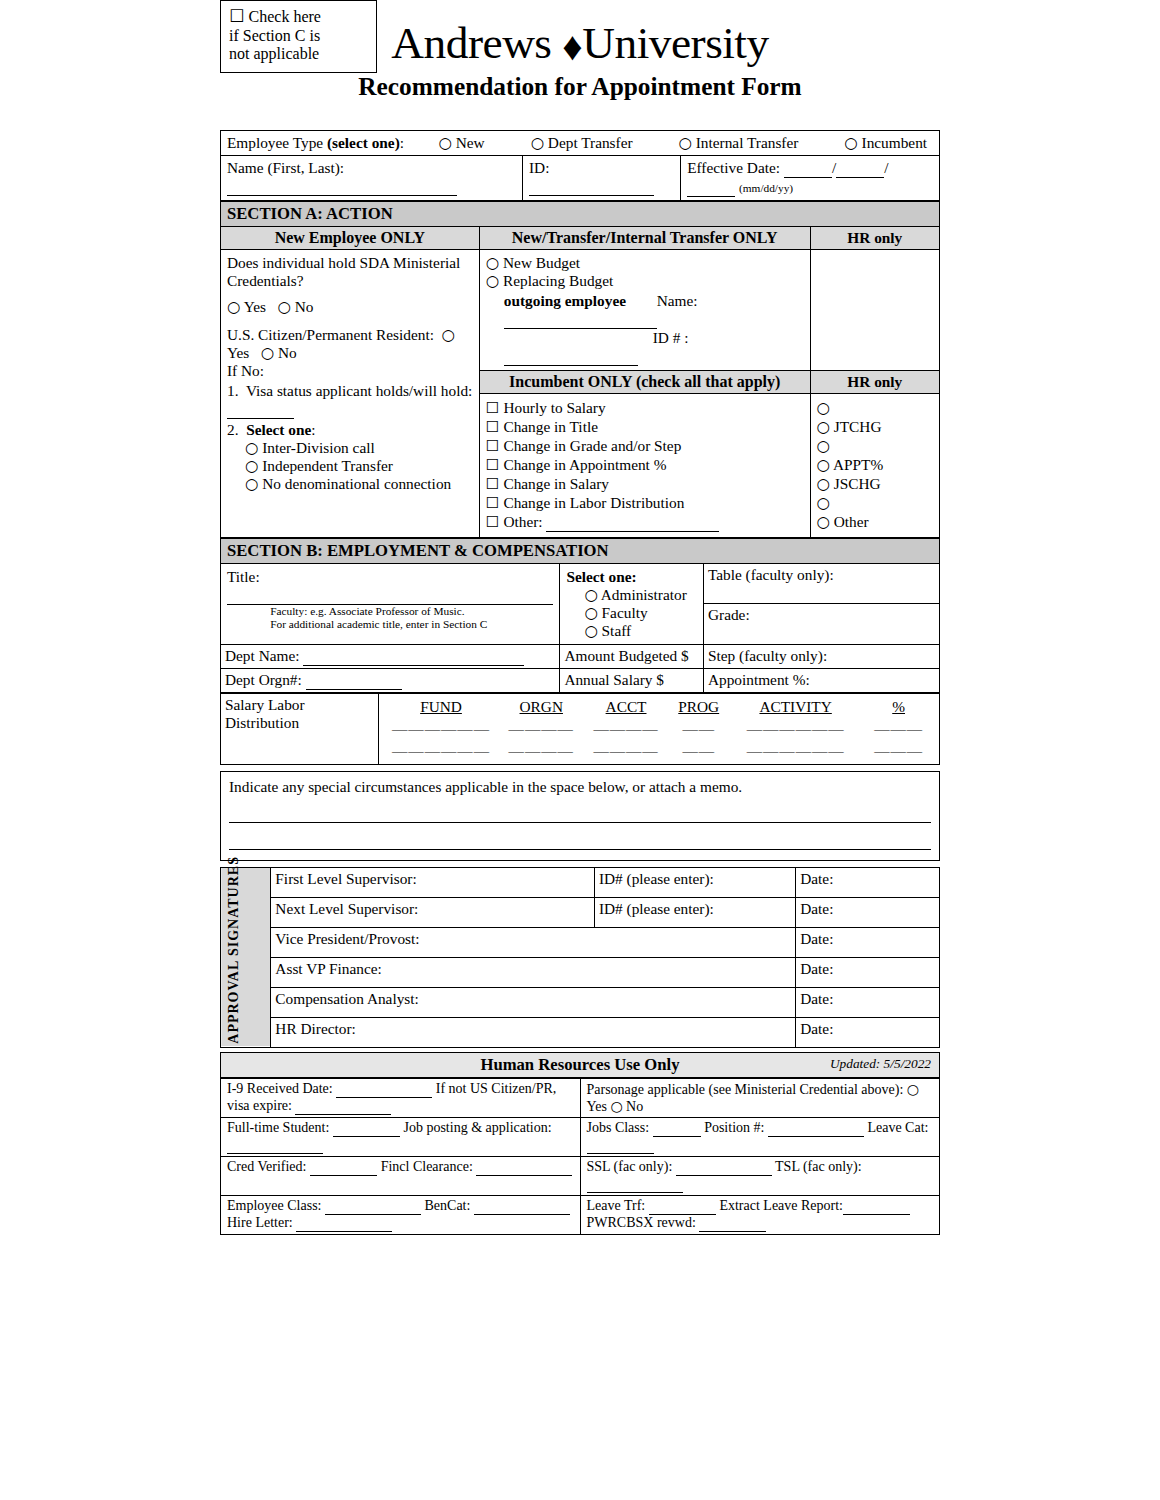☐ Check here
if Section C is
not applicable
Andrews ♦University
Recommendation for Appointment Form
| Employee Type (select one) : ○ New ○ Dept Transfer ○ Internal Transfer ○ Incumbent |
| Name (First, Last): | ID: | Effective Date: / / (mm/dd/yy) |
| SECTION A: ACTION |
| New Employee ONLY | New/Transfer/Internal Transfer ONLY | HR only |
| Does individual hold SDA Ministerial Credentials? ○ Yes ○ No U.S. Citizen/Permanent Resident: ○ Yes ○ No If No: 1. Visa status applicant holds/will hold: 2. Select one : ○ Inter-Division call ○ Independent Transfer ○ No denominational connection | ○ New Budget ○ Replacing Budget outgoing employee Name: ID # : | |
| Incumbent ONLY (check all that apply) | HR only |
| ☐ Hourly to Salary ☐ Change in Title ☐ Change in Grade and/or Step ☐ Change in Appointment % ☐ Change in Salary ☐ Change in Labor Distribution ☐ Other: | ○ ○ JTCHG ○ ○ APPT% ○ JSCHG ○ ○ Other |
| SECTION B: EMPLOYMENT & COMPENSATION |
| Title: Faculty: e.g. Associate Professor of Music. For additional academic title, enter in Section C | Select one: ○ Administrator ○ Faculty ○ Staff | Table (faculty only): |
| Grade: |
| Dept Name: | Amount Budgeted $ | Step (faculty only): |
| Dept Orgn#: | Annual Salary $ | Appointment %: |
| Salary Labor Distribution | / FUND / ORGN / ACCT / PROG / ACTIVITY / % / / --- / --- / --- / --- / --- / --- / / —————— / ———— / ———— / —— / —————— / ——— / / —————— / ———— / ———— / —— / —————— / ——— / |
Indicate any special circumstances applicable in the space below, or attach a memo.
| APPROVAL SIGNATURES | First Level Supervisor: | ID# (please enter): | Date: |
| Next Level Supervisor: | ID# (please enter): | Date: |
| Vice President/Provost: | Date: |
| Asst VP Finance: | Date: |
| Compensation Analyst: | Date: |
| HR Director: | Date: |
| Human Resources Use Only Updated: 5/5/2022 |
| I-9 Received Date: If not US Citizen/PR, visa expire: | Parsonage applicable (see Ministerial Credential above): ○ Yes ○ No |
| Full-time Student: Job posting & application: | Jobs Class: Position #: Leave Cat: |
| Cred Verified: Fincl Clearance: | SSL (fac only): TSL (fac only): |
| Employee Class: BenCat: Hire Letter: | Leave Trf: Extract Leave Report: PWRCBSX revwd: |